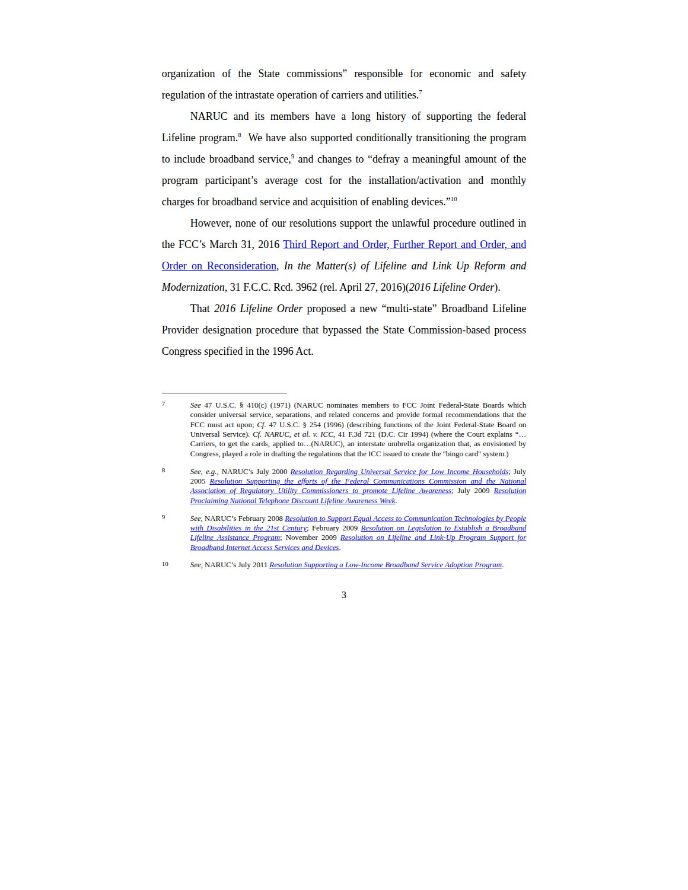organization of the State commissions” responsible for economic and safety regulation of the intrastate operation of carriers and utilities.7
NARUC and its members have a long history of supporting the federal Lifeline program.8 We have also supported conditionally transitioning the program to include broadband service,9 and changes to “defray a meaningful amount of the program participant’s average cost for the installation/activation and monthly charges for broadband service and acquisition of enabling devices.”10
However, none of our resolutions support the unlawful procedure outlined in the FCC’s March 31, 2016 Third Report and Order, Further Report and Order, and Order on Reconsideration, In the Matter(s) of Lifeline and Link Up Reform and Modernization, 31 F.C.C. Rcd. 3962 (rel. April 27, 2016)(2016 Lifeline Order).
That 2016 Lifeline Order proposed a new “multi-state” Broadband Lifeline Provider designation procedure that bypassed the State Commission-based process Congress specified in the 1996 Act.
7 See 47 U.S.C. § 410(c) (1971) (NARUC nominates members to FCC Joint Federal-State Boards which consider universal service, separations, and related concerns and provide formal recommendations that the FCC must act upon; Cf. 47 U.S.C. § 254 (1996) (describing functions of the Joint Federal-State Board on Universal Service). Cf. NARUC, et al. v. ICC, 41 F.3d 721 (D.C. Cir 1994) (where the Court explains “…Carriers, to get the cards, applied to…(NARUC), an interstate umbrella organization that, as envisioned by Congress, played a role in drafting the regulations that the ICC issued to create the "bingo card" system.)
8 See, e.g., NARUC’s July 2000 Resolution Regarding Universal Service for Low Income Households; July 2005 Resolution Supporting the efforts of the Federal Communications Commission and the National Association of Regulatory Utility Commissioners to promote Lifeline Awareness; July 2009 Resolution Proclaiming National Telephone Discount Lifeline Awareness Week.
9 See, NARUC’s February 2008 Resolution to Support Equal Access to Communication Technologies by People with Disabilities in the 21st Century; February 2009 Resolution on Legislation to Establish a Broadband Lifeline Assistance Program; November 2009 Resolution on Lifeline and Link-Up Program Support for Broadband Internet Access Services and Devices.
10 See, NARUC’s July 2011 Resolution Supporting a Low-Income Broadband Service Adoption Program.
3